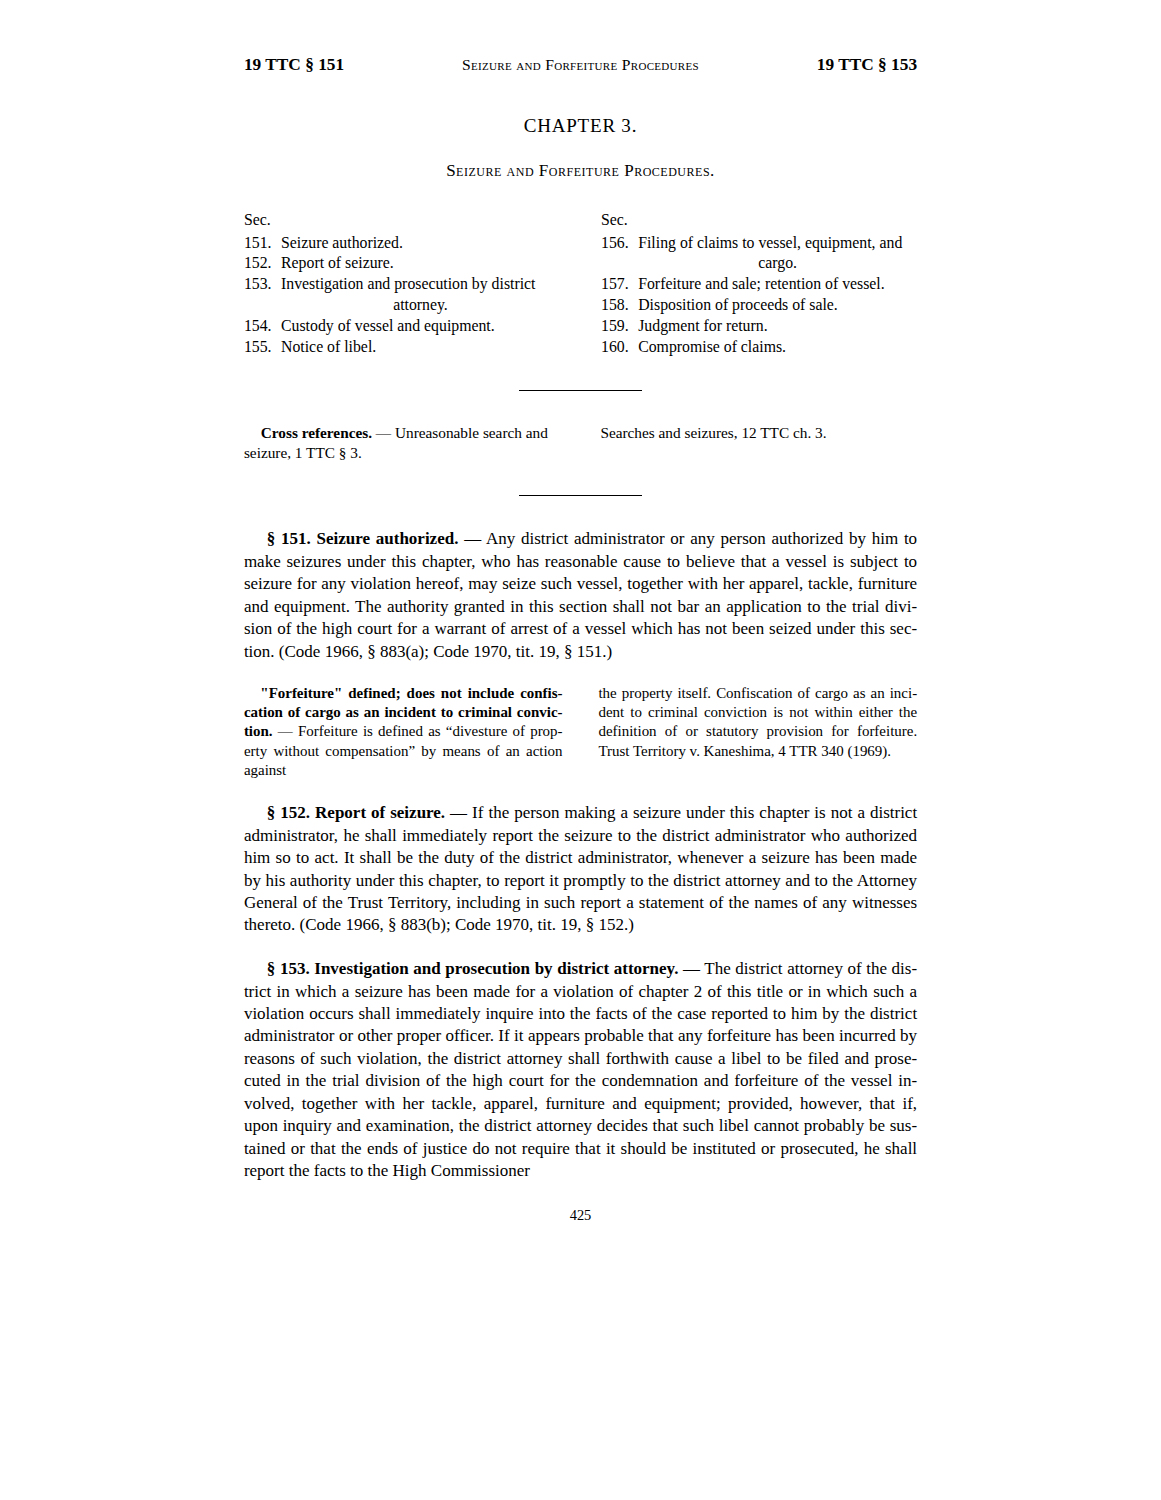19 TTC § 151 Seizure and Forfeiture Procedures 19 TTC § 153
CHAPTER 3.
Seizure and Forfeiture Procedures.
Sec.
151. Seizure authorized.
152. Report of seizure.
153. Investigation and prosecution by district attorney.
154. Custody of vessel and equipment.
155. Notice of libel.
Sec.
156. Filing of claims to vessel, equipment, and cargo.
157. Forfeiture and sale; retention of vessel.
158. Disposition of proceeds of sale.
159. Judgment for return.
160. Compromise of claims.
Cross references. — Unreasonable search and seizure, 1 TTC § 3.
Searches and seizures, 12 TTC ch. 3.
§ 151. Seizure authorized. — Any district administrator or any person authorized by him to make seizures under this chapter, who has reasonable cause to believe that a vessel is subject to seizure for any violation hereof, may seize such vessel, together with her apparel, tackle, furniture and equipment. The authority granted in this section shall not bar an application to the trial division of the high court for a warrant of arrest of a vessel which has not been seized under this section. (Code 1966, § 883(a); Code 1970, tit. 19, § 151.)
"Forfeiture" defined; does not include confiscation of cargo as an incident to criminal conviction. — Forfeiture is defined as “divesture of property without compensation” by means of an action against
the property itself. Confiscation of cargo as an incident to criminal conviction is not within either the definition of or statutory provision for forfeiture. Trust Territory v. Kaneshima, 4 TTR 340 (1969).
§ 152. Report of seizure. — If the person making a seizure under this chapter is not a district administrator, he shall immediately report the seizure to the district administrator who authorized him so to act. It shall be the duty of the district administrator, whenever a seizure has been made by his authority under this chapter, to report it promptly to the district attorney and to the Attorney General of the Trust Territory, including in such report a statement of the names of any witnesses thereto. (Code 1966, § 883(b); Code 1970, tit. 19, § 152.)
§ 153. Investigation and prosecution by district attorney. — The district attorney of the district in which a seizure has been made for a violation of chapter 2 of this title or in which such a violation occurs shall immediately inquire into the facts of the case reported to him by the district administrator or other proper officer. If it appears probable that any forfeiture has been incurred by reasons of such violation, the district attorney shall forthwith cause a libel to be filed and prosecuted in the trial division of the high court for the condemnation and forfeiture of the vessel involved, together with her tackle, apparel, furniture and equipment; provided, however, that if, upon inquiry and examination, the district attorney decides that such libel cannot probably be sustained or that the ends of justice do not require that it should be instituted or prosecuted, he shall report the facts to the High Commissioner
425